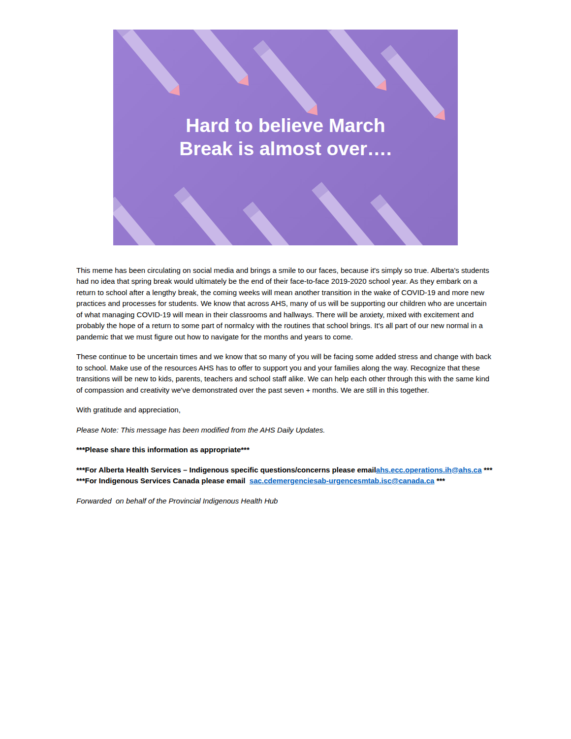Hard to believe March
Break is almost over….
This meme has been circulating on social media and brings a smile to our faces, because it's simply so true. Alberta's students had no idea that spring break would ultimately be the end of their face-to-face 2019-2020 school year. As they embark on a return to school after a lengthy break, the coming weeks will mean another transition in the wake of COVID-19 and more new practices and processes for students. We know that across AHS, many of us will be supporting our children who are uncertain of what managing COVID-19 will mean in their classrooms and hallways. There will be anxiety, mixed with excitement and probably the hope of a return to some part of normalcy with the routines that school brings. It's all part of our new normal in a pandemic that we must figure out how to navigate for the months and years to come.
These continue to be uncertain times and we know that so many of you will be facing some added stress and change with back to school. Make use of the resources AHS has to offer to support you and your families along the way. Recognize that these transitions will be new to kids, parents, teachers and school staff alike. We can help each other through this with the same kind of compassion and creativity we've demonstrated over the past seven + months. We are still in this together.
With gratitude and appreciation,
Please Note: This message has been modified from the AHS Daily Updates.
***Please share this information as appropriate***
***For Alberta Health Services – Indigenous specific questions/concerns please emailahs.ecc.operations.ih@ahs.ca ***
***For Indigenous Services Canada please email sac.cdemergenciesab-urgencesmtab.isc@canada.ca ***
Forwarded on behalf of the Provincial Indigenous Health Hub